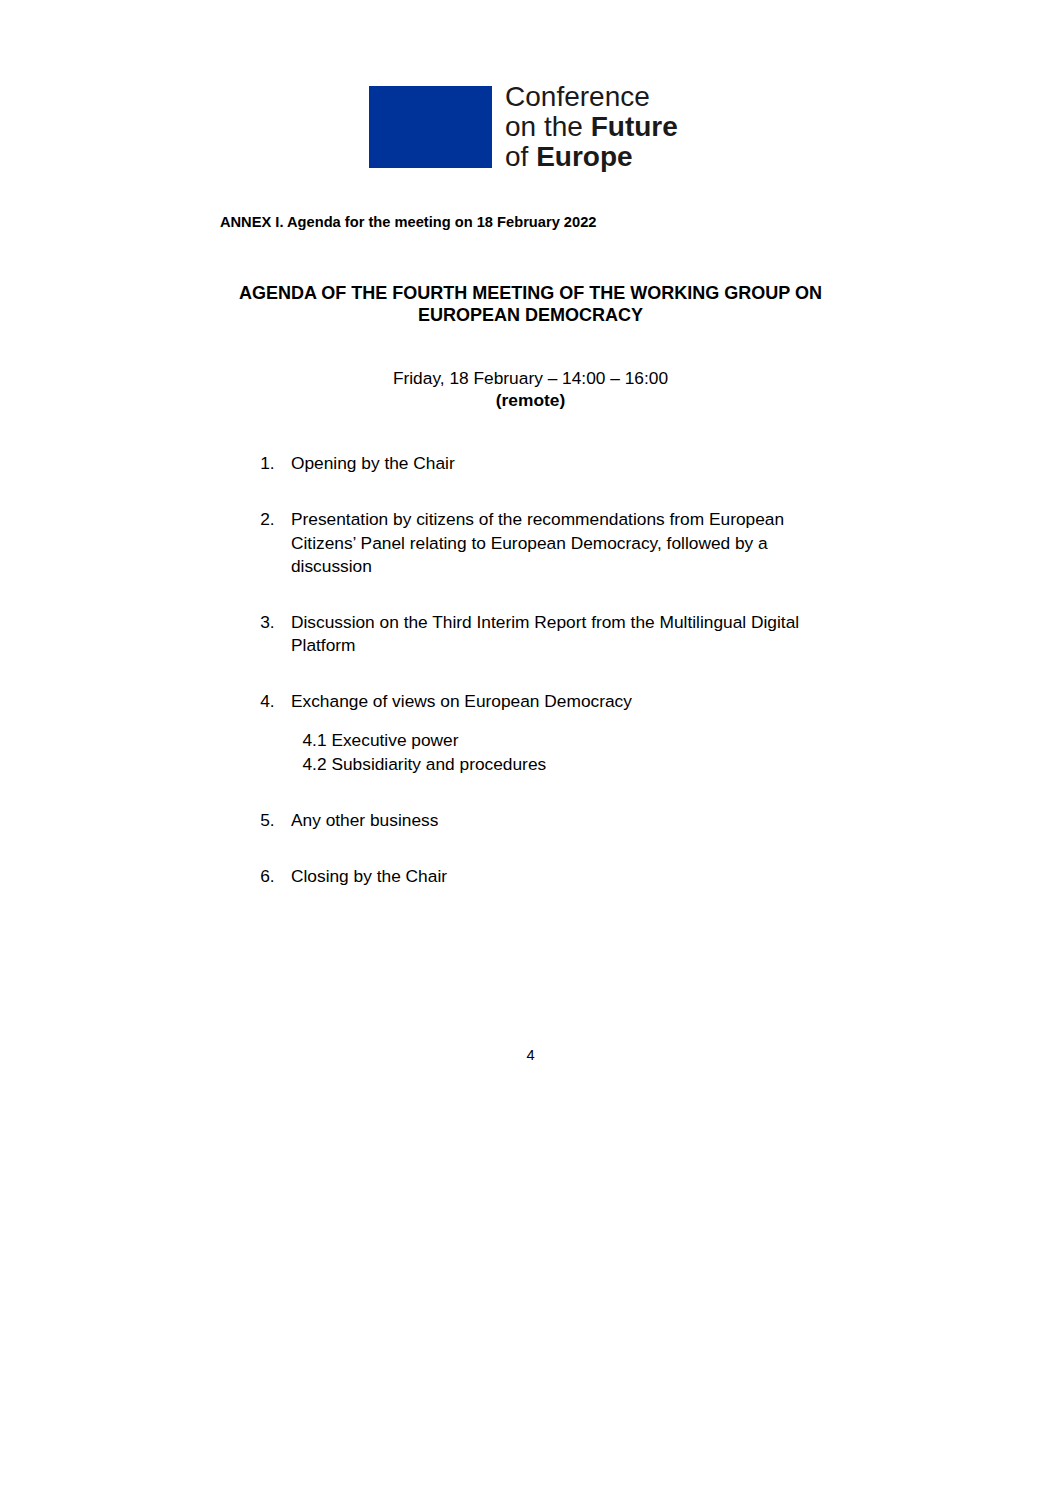Conference
on the Future
of Europe
ANNEX I. Agenda for the meeting on 18 February 2022
AGENDA OF THE FOURTH MEETING OF THE WORKING GROUP ON
EUROPEAN DEMOCRACY
Friday, 18 February – 14:00 – 16:00
(remote)
Opening by the Chair
Presentation by citizens of the recommendations from European Citizens’ Panel relating to European Democracy, followed by a discussion
Discussion on the Third Interim Report from the Multilingual Digital Platform
Exchange of views on European Democracy
4.1 Executive power
4.2 Subsidiarity and procedures
Any other business
Closing by the Chair
4